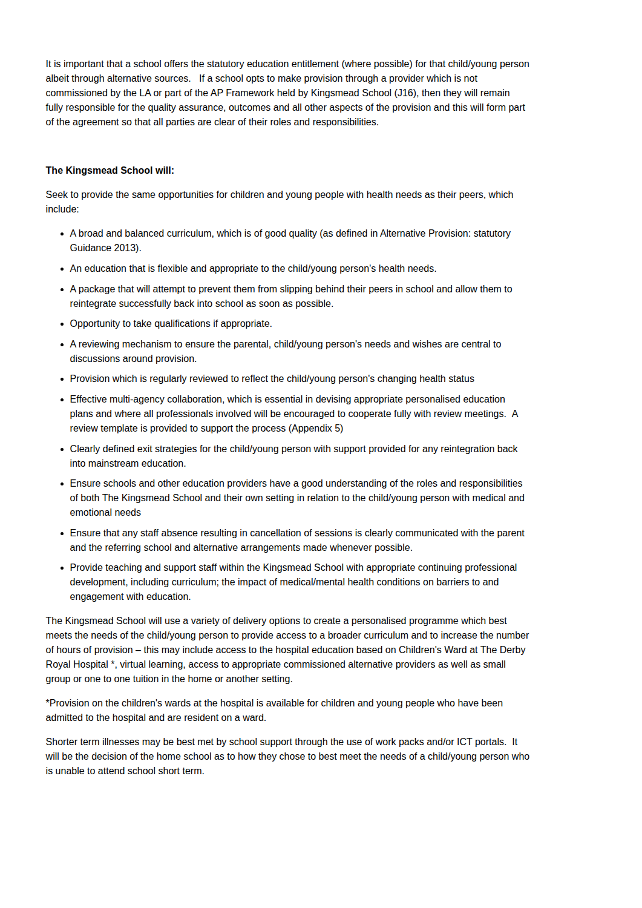It is important that a school offers the statutory education entitlement (where possible) for that child/young person albeit through alternative sources. If a school opts to make provision through a provider which is not commissioned by the LA or part of the AP Framework held by Kingsmead School (J16), then they will remain fully responsible for the quality assurance, outcomes and all other aspects of the provision and this will form part of the agreement so that all parties are clear of their roles and responsibilities.
The Kingsmead School will:
Seek to provide the same opportunities for children and young people with health needs as their peers, which include:
A broad and balanced curriculum, which is of good quality (as defined in Alternative Provision: statutory Guidance 2013).
An education that is flexible and appropriate to the child/young person's health needs.
A package that will attempt to prevent them from slipping behind their peers in school and allow them to reintegrate successfully back into school as soon as possible.
Opportunity to take qualifications if appropriate.
A reviewing mechanism to ensure the parental, child/young person's needs and wishes are central to discussions around provision.
Provision which is regularly reviewed to reflect the child/young person's changing health status
Effective multi-agency collaboration, which is essential in devising appropriate personalised education plans and where all professionals involved will be encouraged to cooperate fully with review meetings. A review template is provided to support the process (Appendix 5)
Clearly defined exit strategies for the child/young person with support provided for any reintegration back into mainstream education.
Ensure schools and other education providers have a good understanding of the roles and responsibilities of both The Kingsmead School and their own setting in relation to the child/young person with medical and emotional needs
Ensure that any staff absence resulting in cancellation of sessions is clearly communicated with the parent and the referring school and alternative arrangements made whenever possible.
Provide teaching and support staff within the Kingsmead School with appropriate continuing professional development, including curriculum; the impact of medical/mental health conditions on barriers to and engagement with education.
The Kingsmead School will use a variety of delivery options to create a personalised programme which best meets the needs of the child/young person to provide access to a broader curriculum and to increase the number of hours of provision – this may include access to the hospital education based on Children's Ward at The Derby Royal Hospital *, virtual learning, access to appropriate commissioned alternative providers as well as small group or one to one tuition in the home or another setting.
*Provision on the children's wards at the hospital is available for children and young people who have been admitted to the hospital and are resident on a ward.
Shorter term illnesses may be best met by school support through the use of work packs and/or ICT portals. It will be the decision of the home school as to how they chose to best meet the needs of a child/young person who is unable to attend school short term.